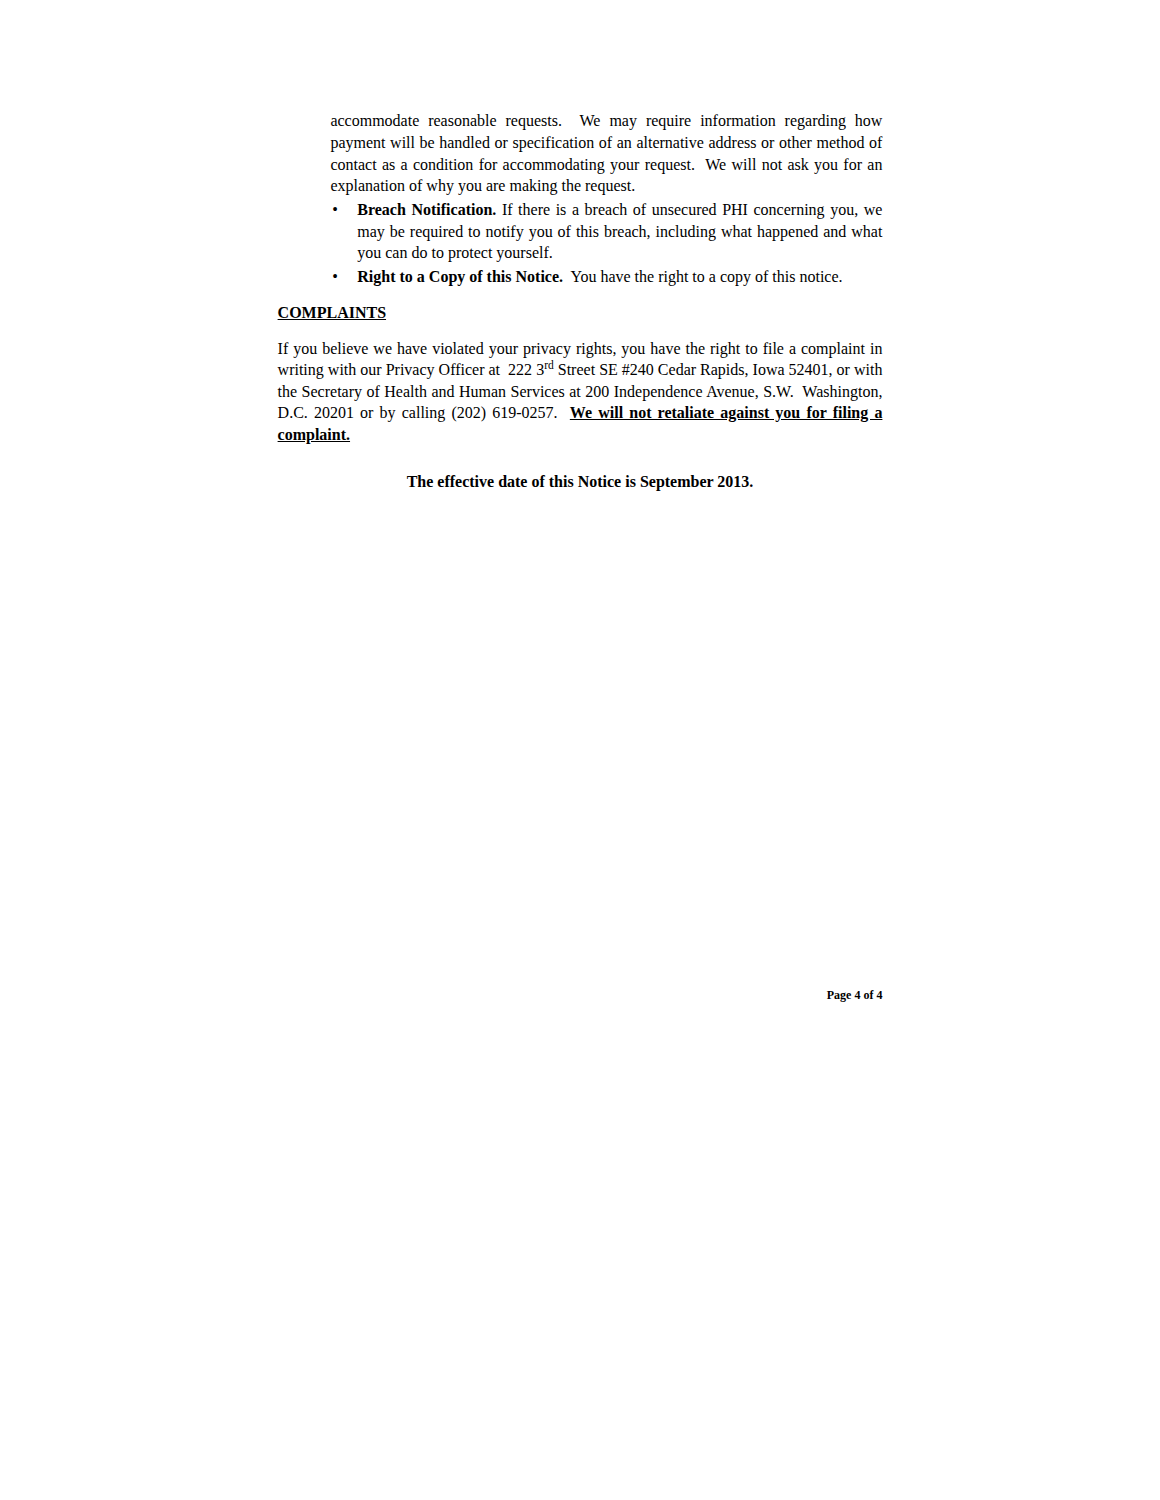accommodate reasonable requests. We may require information regarding how payment will be handled or specification of an alternative address or other method of contact as a condition for accommodating your request. We will not ask you for an explanation of why you are making the request.
Breach Notification. If there is a breach of unsecured PHI concerning you, we may be required to notify you of this breach, including what happened and what you can do to protect yourself.
Right to a Copy of this Notice. You have the right to a copy of this notice.
COMPLAINTS
If you believe we have violated your privacy rights, you have the right to file a complaint in writing with our Privacy Officer at 222 3rd Street SE #240 Cedar Rapids, Iowa 52401, or with the Secretary of Health and Human Services at 200 Independence Avenue, S.W. Washington, D.C. 20201 or by calling (202) 619-0257. We will not retaliate against you for filing a complaint.
The effective date of this Notice is September 2013.
Page 4 of 4